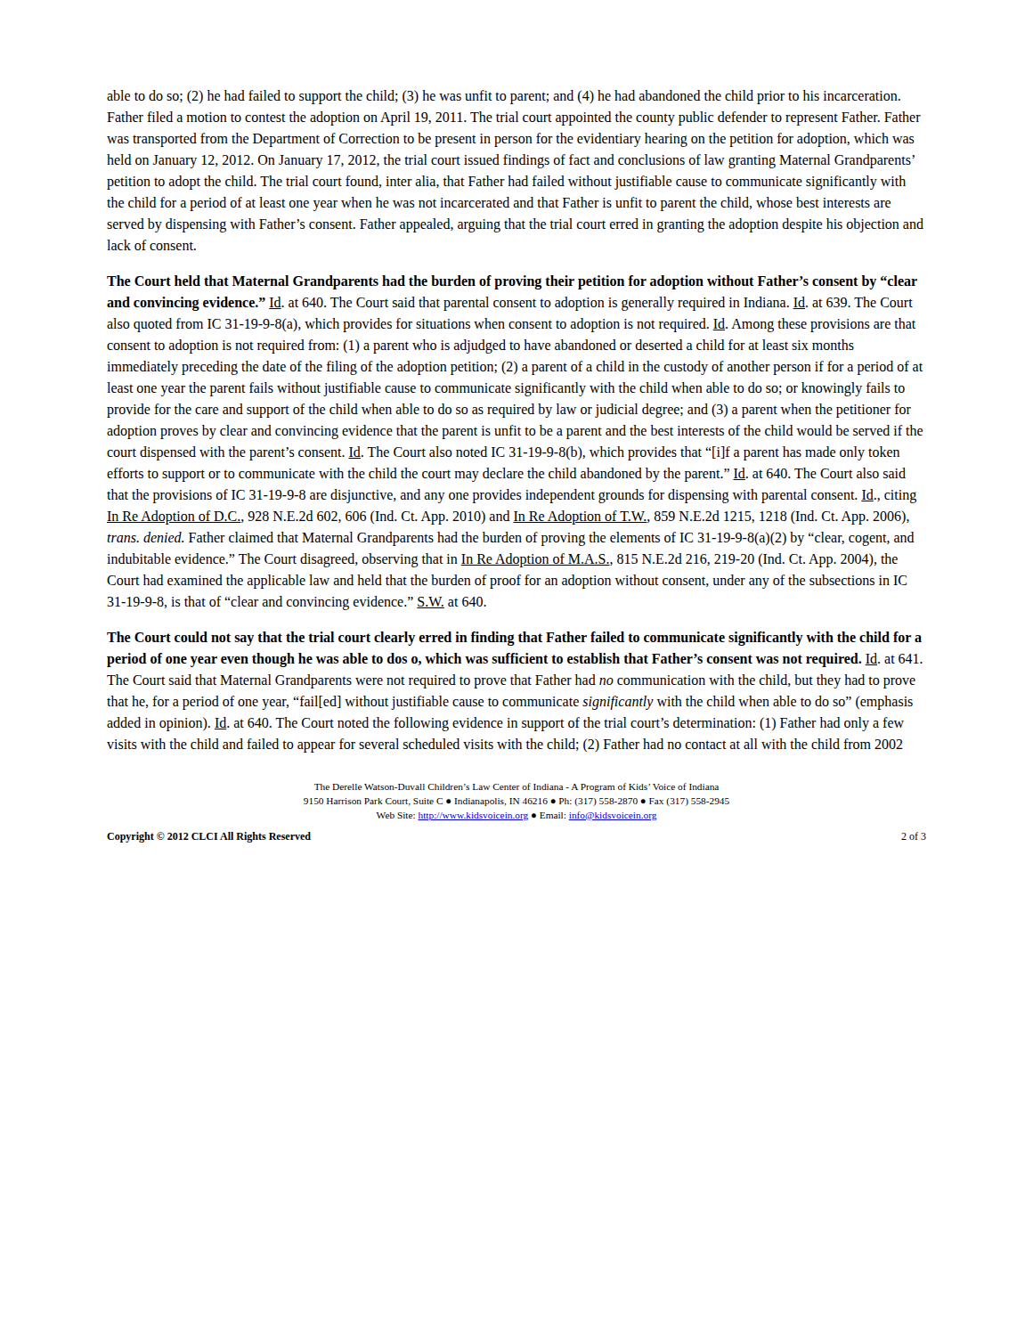able to do so; (2) he had failed to support the child; (3) he was unfit to parent; and (4) he had abandoned the child prior to his incarceration. Father filed a motion to contest the adoption on April 19, 2011. The trial court appointed the county public defender to represent Father. Father was transported from the Department of Correction to be present in person for the evidentiary hearing on the petition for adoption, which was held on January 12, 2012. On January 17, 2012, the trial court issued findings of fact and conclusions of law granting Maternal Grandparents’ petition to adopt the child. The trial court found, inter alia, that Father had failed without justifiable cause to communicate significantly with the child for a period of at least one year when he was not incarcerated and that Father is unfit to parent the child, whose best interests are served by dispensing with Father’s consent. Father appealed, arguing that the trial court erred in granting the adoption despite his objection and lack of consent.
The Court held that Maternal Grandparents had the burden of proving their petition for adoption without Father’s consent by “clear and convincing evidence.” Id. at 640. The Court said that parental consent to adoption is generally required in Indiana. Id. at 639. The Court also quoted from IC 31-19-9-8(a), which provides for situations when consent to adoption is not required. Id. Among these provisions are that consent to adoption is not required from: (1) a parent who is adjudged to have abandoned or deserted a child for at least six months immediately preceding the date of the filing of the adoption petition; (2) a parent of a child in the custody of another person if for a period of at least one year the parent fails without justifiable cause to communicate significantly with the child when able to do so; or knowingly fails to provide for the care and support of the child when able to do so as required by law or judicial degree; and (3) a parent when the petitioner for adoption proves by clear and convincing evidence that the parent is unfit to be a parent and the best interests of the child would be served if the court dispensed with the parent’s consent. Id. The Court also noted IC 31-19-9-8(b), which provides that “[i]f a parent has made only token efforts to support or to communicate with the child the court may declare the child abandoned by the parent.” Id. at 640. The Court also said that the provisions of IC 31-19-9-8 are disjunctive, and any one provides independent grounds for dispensing with parental consent. Id., citing In Re Adoption of D.C., 928 N.E.2d 602, 606 (Ind. Ct. App. 2010) and In Re Adoption of T.W., 859 N.E.2d 1215, 1218 (Ind. Ct. App. 2006), trans. denied. Father claimed that Maternal Grandparents had the burden of proving the elements of IC 31-19-9-8(a)(2) by “clear, cogent, and indubitable evidence.” The Court disagreed, observing that in In Re Adoption of M.A.S., 815 N.E.2d 216, 219-20 (Ind. Ct. App. 2004), the Court had examined the applicable law and held that the burden of proof for an adoption without consent, under any of the subsections in IC 31-19-9-8, is that of “clear and convincing evidence.” S.W. at 640.
The Court could not say that the trial court clearly erred in finding that Father failed to communicate significantly with the child for a period of one year even though he was able to dos o, which was sufficient to establish that Father’s consent was not required. Id. at 641. The Court said that Maternal Grandparents were not required to prove that Father had no communication with the child, but they had to prove that he, for a period of one year, “fail[ed] without justifiable cause to communicate significantly with the child when able to do so” (emphasis added in opinion). Id. at 640. The Court noted the following evidence in support of the trial court’s determination: (1) Father had only a few visits with the child and failed to appear for several scheduled visits with the child; (2) Father had no contact at all with the child from 2002
The Derelle Watson-Duvall Children’s Law Center of Indiana - A Program of Kids’ Voice of Indiana
9150 Harrison Park Court, Suite C ● Indianapolis, IN 46216 ● Ph: (317) 558-2870 ● Fax (317) 558-2945
Web Site: http://www.kidsvoicein.org ● Email: info@kidsvoicein.org
Copyright © 2012 CLCI All Rights Reserved 2 of 3